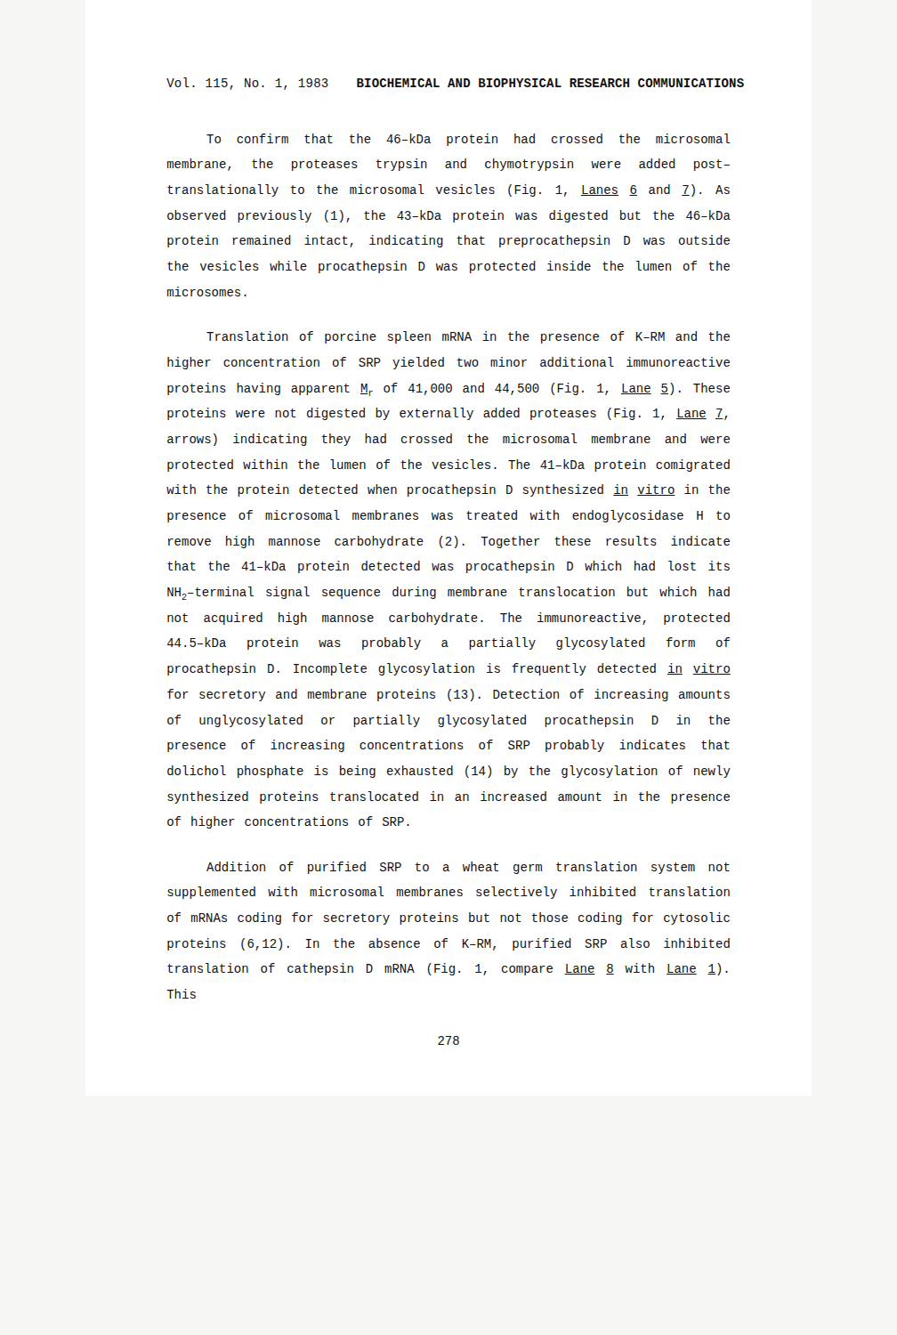Vol. 115, No. 1, 1983 BIOCHEMICAL AND BIOPHYSICAL RESEARCH COMMUNICATIONS
To confirm that the 46–kDa protein had crossed the microsomal membrane, the proteases trypsin and chymotrypsin were added post–translationally to the microsomal vesicles (Fig. 1, Lanes 6 and 7). As observed previously (1), the 43–kDa protein was digested but the 46–kDa protein remained intact, indicating that preprocathepsin D was outside the vesicles while procathepsin D was protected inside the lumen of the microsomes.
Translation of porcine spleen mRNA in the presence of K–RM and the higher concentration of SRP yielded two minor additional immunoreactive proteins having apparent Mr of 41,000 and 44,500 (Fig. 1, Lane 5). These proteins were not digested by externally added proteases (Fig. 1, Lane 7, arrows) indicating they had crossed the microsomal membrane and were protected within the lumen of the vesicles. The 41–kDa protein comigrated with the protein detected when procathepsin D synthesized in vitro in the presence of microsomal membranes was treated with endoglycosidase H to remove high mannose carbohydrate (2). Together these results indicate that the 41–kDa protein detected was procathepsin D which had lost its NH2–terminal signal sequence during membrane translocation but which had not acquired high mannose carbohydrate. The immunoreactive, protected 44.5–kDa protein was probably a partially glycosylated form of procathepsin D. Incomplete glycosylation is frequently detected in vitro for secretory and membrane proteins (13). Detection of increasing amounts of unglycosylated or partially glycosylated procathepsin D in the presence of increasing concentrations of SRP probably indicates that dolichol phosphate is being exhausted (14) by the glycosylation of newly synthesized proteins translocated in an increased amount in the presence of higher concentrations of SRP.
Addition of purified SRP to a wheat germ translation system not supplemented with microsomal membranes selectively inhibited translation of mRNAs coding for secretory proteins but not those coding for cytosolic proteins (6,12). In the absence of K–RM, purified SRP also inhibited translation of cathepsin D mRNA (Fig. 1, compare Lane 8 with Lane 1). This
278